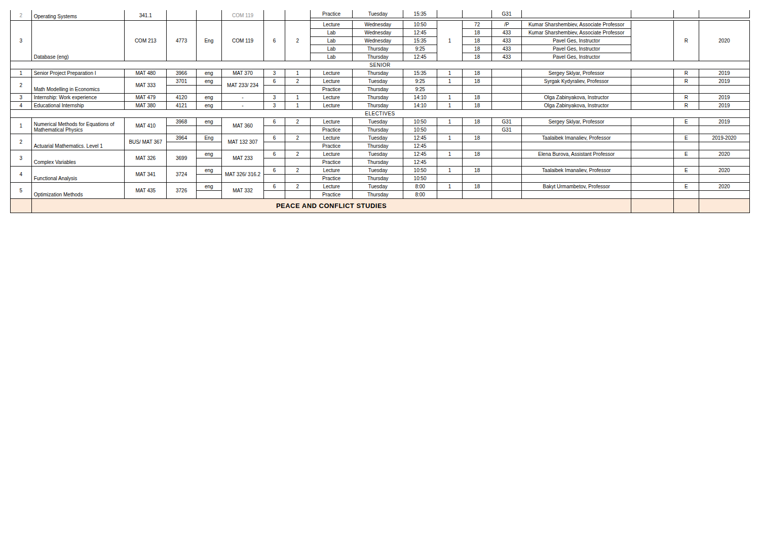| 2 | Operating Systems | 341.1 | | | COM 119 | | | Practice | Tuesday | 15:35 | | | G31 | | | | |
| 3 | Database (eng) | COM 213 | 4773 | Eng | COM 119 | 6 | 2 | Lecture | Wednesday | 10:50 | 1 | 72 | /P | Kumar Sharshembiev, Associate Professor | | R | 2020 |
| Lab | Wednesday | 12:45 | 18 | 433 | Kumar Sharshembiev, Associate Professor |
| Lab | Wednesday | 15:35 | 18 | 433 | Pavel Ges, Instructor |
| Lab | Thursday | 9:25 | 18 | 433 | Pavel Ges, Instructor |
| Lab | Thursday | 12:45 | 18 | 433 | Pavel Ges, Instructor |
| SENIOR |
| 1 | Senior Project Preparation I | MAT 480 | 3966 | eng | MAT 370 | 3 | 1 | Lecture | Thursday | 15:35 | 1 | 18 | | Sergey Sklyar, Professor | | R | 2019 |
| 2 | Math Modelling in Economics | MAT 333 | 3701 | eng | MAT 233/ 234 | 6 | 2 | Lecture | Tuesday | 9:25 | 1 | 18 | | Syrgak Kydyraliev, Professor | | R | 2019 |
| | | | | Practice | Thursday | 9:25 | | | | | | | |
| 3 | Internship: Work experience | MAT 479 | 4120 | eng | - | 3 | 1 | Lecture | Thursday | 14:10 | 1 | 18 | | Olga Zabinyakova, Instructor | | R | 2019 |
| 4 | Educational Internship | MAT 380 | 4121 | eng | - | 3 | 1 | Lecture | Thursday | 14:10 | 1 | 18 | | Olga Zabinyakova, Instructor | | R | 2019 |
| ELECTIVES |
| 1 | Numerical Methods for Equations of Mathematical Physics | MAT 410 | 3968 | eng | MAT 360 | 6 | 2 | Lecture | Tuesday | 10:50 | 1 | 18 | G31 | Sergey Sklyar, Professor | | E | 2019 |
| | | | | Practice | Thursday | 10:50 | | | G31 | | | | |
| 2 | Actuarial Mathematics. Level 1 | BUS/ MAT 367 | 3964 | Eng | MAT 132 307 | 6 | 2 | Lecture | Tuesday | 12:45 | 1 | 18 | | Taalaibek Imanaliev, Professor | | E | 2019-2020 |
| | | | | Practice | Thursday | 12:45 | | | | | | | |
| 3 | Complex Variables | MAT 326 | 3699 | eng | MAT 233 | 6 | 2 | Lecture | Tuesday | 12:45 | 1 | 18 | | Elena Burova, Assistant Professor | | E | 2020 |
| | | | Practice | Thursday | 12:45 | | | | | | | |
| 4 | Functional Analysis | MAT 341 | 3724 | eng | MAT 326/ 316.2 | 6 | 2 | Lecture | Tuesday | 10:50 | 1 | 18 | | Taalaibek Imanaliev, Professor | | E | 2020 |
| | | | Practice | Thursday | 10:50 | | | | | | | |
| 5 | Optimization Methods | MAT 435 | 3726 | eng | MAT 332 | 6 | 2 | Lecture | Tuesday | 8:00 | 1 | 18 | | Bakyt Urmambetov, Professor | | E | 2020 |
| | | | Practice | Thursday | 8:00 | | | | | | | |
| | PEACE AND CONFLICT STUDIES | | | |